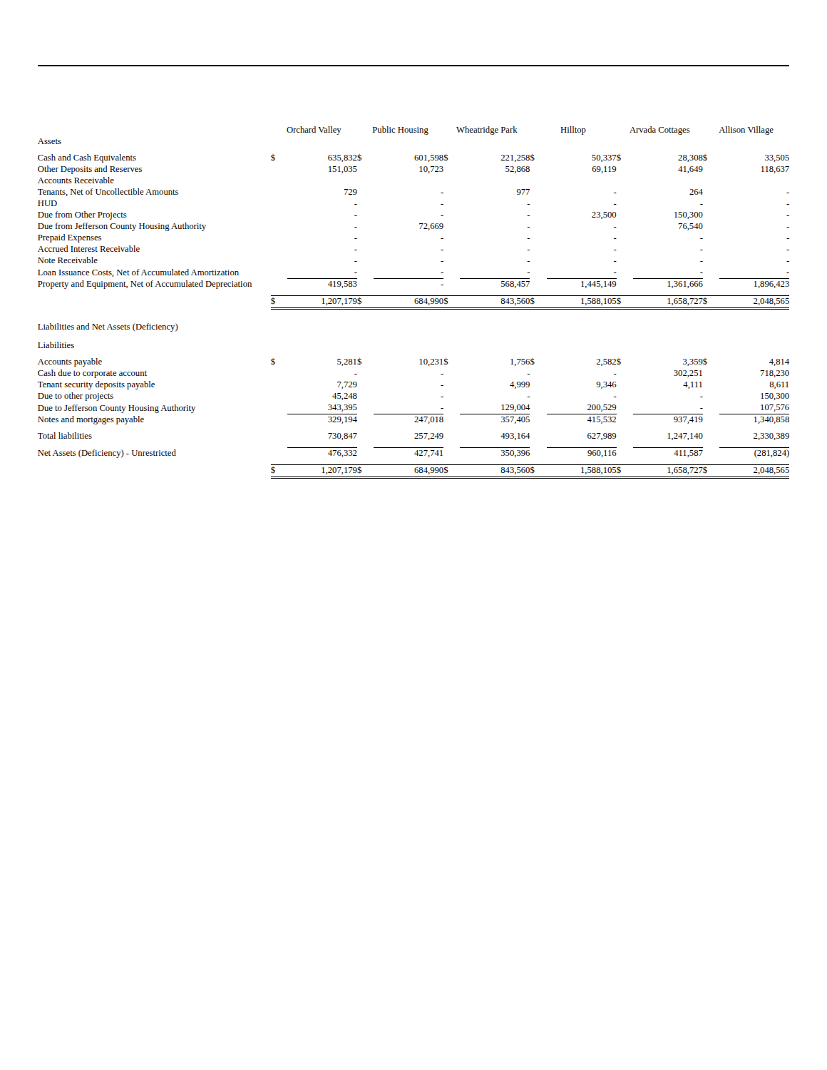| | Orchard Valley | Public Housing | Wheatridge Park | Hilltop | Arvada Cottages | Allison Village |
| --- | --- | --- | --- | --- | --- | --- |
| Assets | |
| Cash and Cash Equivalents | $ | 635,832 | $ | 601,598 | $ | 221,258 | $ | 50,337 | $ | 28,308 | $ | 33,505 |
| Other Deposits and Reserves | | 151,035 | | 10,723 | | 52,868 | | 69,119 | | 41,649 | | 118,637 |
| Accounts Receivable | |
| Tenants, Net of Uncollectible Amounts | | 729 | | - | | 977 | | - | | 264 | | - |
| HUD | | - | | - | | - | | - | | - | | - |
| Due from Other Projects | | - | | - | | - | | 23,500 | | 150,300 | | - |
| Due from Jefferson County Housing Authority | | - | | 72,669 | | - | | - | | 76,540 | | - |
| Prepaid Expenses | | - | | - | | - | | - | | - | | - |
| Accrued Interest Receivable | | - | | - | | - | | - | | - | | - |
| Note Receivable | | - | | - | | - | | - | | - | | - |
| Loan Issuance Costs, Net of Accumulated Amortization | | - | | - | | - | | - | | - | | - |
| Property and Equipment, Net of Accumulated Depreciation | | 419,583 | | - | | 568,457 | | 1,445,149 | | 1,361,666 | | 1,896,423 |
| | $ | 1,207,179 | $ | 684,990 | $ | 843,560 | $ | 1,588,105 | $ | 1,658,727 | $ | 2,048,565 |
| Liabilities and Net Assets (Deficiency) | |
| Liabilities | |
| Accounts payable | $ | 5,281 | $ | 10,231 | $ | 1,756 | $ | 2,582 | $ | 3,359 | $ | 4,814 |
| Cash due to corporate account | | - | | - | | - | | - | | 302,251 | | 718,230 |
| Tenant security deposits payable | | 7,729 | | - | | 4,999 | | 9,346 | | 4,111 | | 8,611 |
| Due to other projects | | 45,248 | | - | | - | | - | | - | | 150,300 |
| Due to Jefferson County Housing Authority | | 343,395 | | - | | 129,004 | | 200,529 | | - | | 107,576 |
| Notes and mortgages payable | | 329,194 | | 247,018 | | 357,405 | | 415,532 | | 937,419 | | 1,340,858 |
| Total liabilities | | 730,847 | | 257,249 | | 493,164 | | 627,989 | | 1,247,140 | | 2,330,389 |
| Net Assets (Deficiency) - Unrestricted | | 476,332 | | 427,741 | | 350,396 | | 960,116 | | 411,587 | | (281,824) |
| | $ | 1,207,179 | $ | 684,990 | $ | 843,560 | $ | 1,588,105 | $ | 1,658,727 | $ | 2,048,565 |